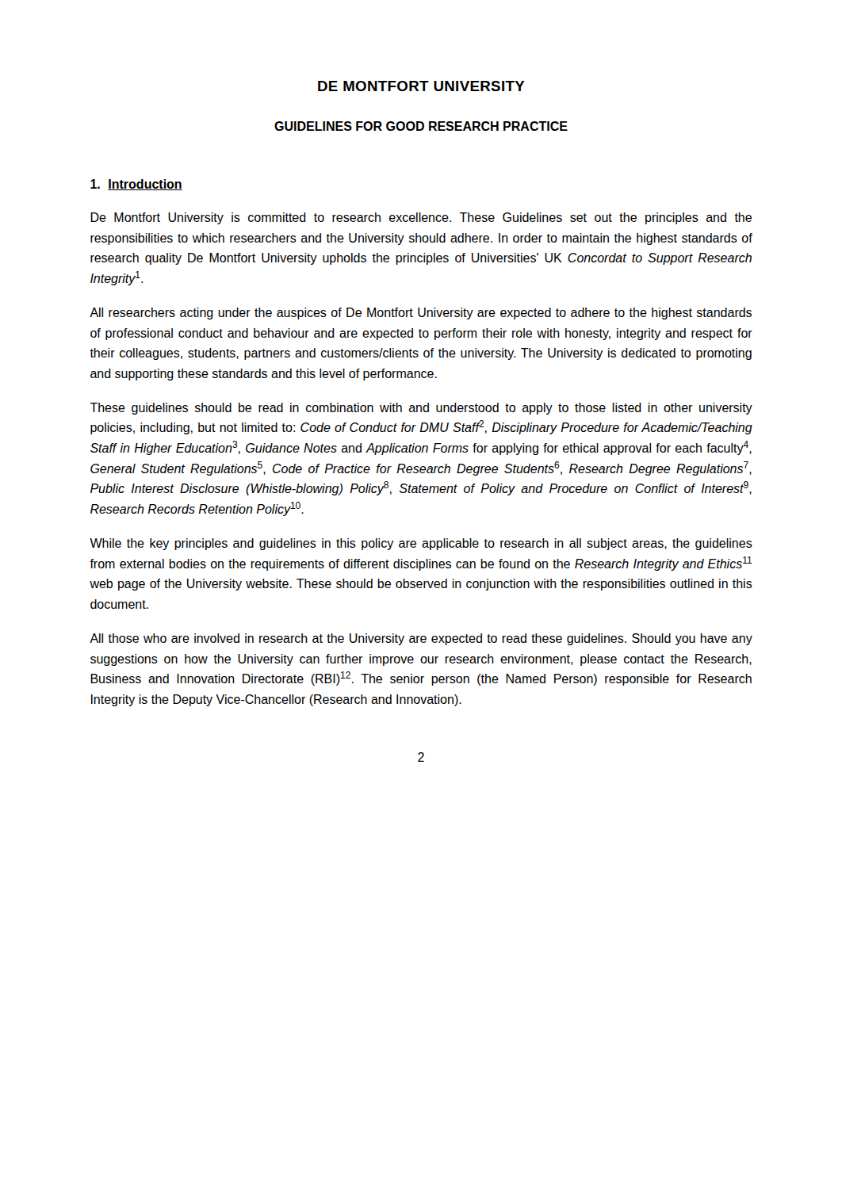DE MONTFORT UNIVERSITY
GUIDELINES FOR GOOD RESEARCH PRACTICE
1. Introduction
De Montfort University is committed to research excellence. These Guidelines set out the principles and the responsibilities to which researchers and the University should adhere. In order to maintain the highest standards of research quality De Montfort University upholds the principles of Universities' UK Concordat to Support Research Integrity1.
All researchers acting under the auspices of De Montfort University are expected to adhere to the highest standards of professional conduct and behaviour and are expected to perform their role with honesty, integrity and respect for their colleagues, students, partners and customers/clients of the university. The University is dedicated to promoting and supporting these standards and this level of performance.
These guidelines should be read in combination with and understood to apply to those listed in other university policies, including, but not limited to: Code of Conduct for DMU Staff2, Disciplinary Procedure for Academic/Teaching Staff in Higher Education3, Guidance Notes and Application Forms for applying for ethical approval for each faculty4, General Student Regulations5, Code of Practice for Research Degree Students6, Research Degree Regulations7, Public Interest Disclosure (Whistle-blowing) Policy8, Statement of Policy and Procedure on Conflict of Interest9, Research Records Retention Policy10.
While the key principles and guidelines in this policy are applicable to research in all subject areas, the guidelines from external bodies on the requirements of different disciplines can be found on the Research Integrity and Ethics11 web page of the University website. These should be observed in conjunction with the responsibilities outlined in this document.
All those who are involved in research at the University are expected to read these guidelines. Should you have any suggestions on how the University can further improve our research environment, please contact the Research, Business and Innovation Directorate (RBI)12. The senior person (the Named Person) responsible for Research Integrity is the Deputy Vice-Chancellor (Research and Innovation).
2